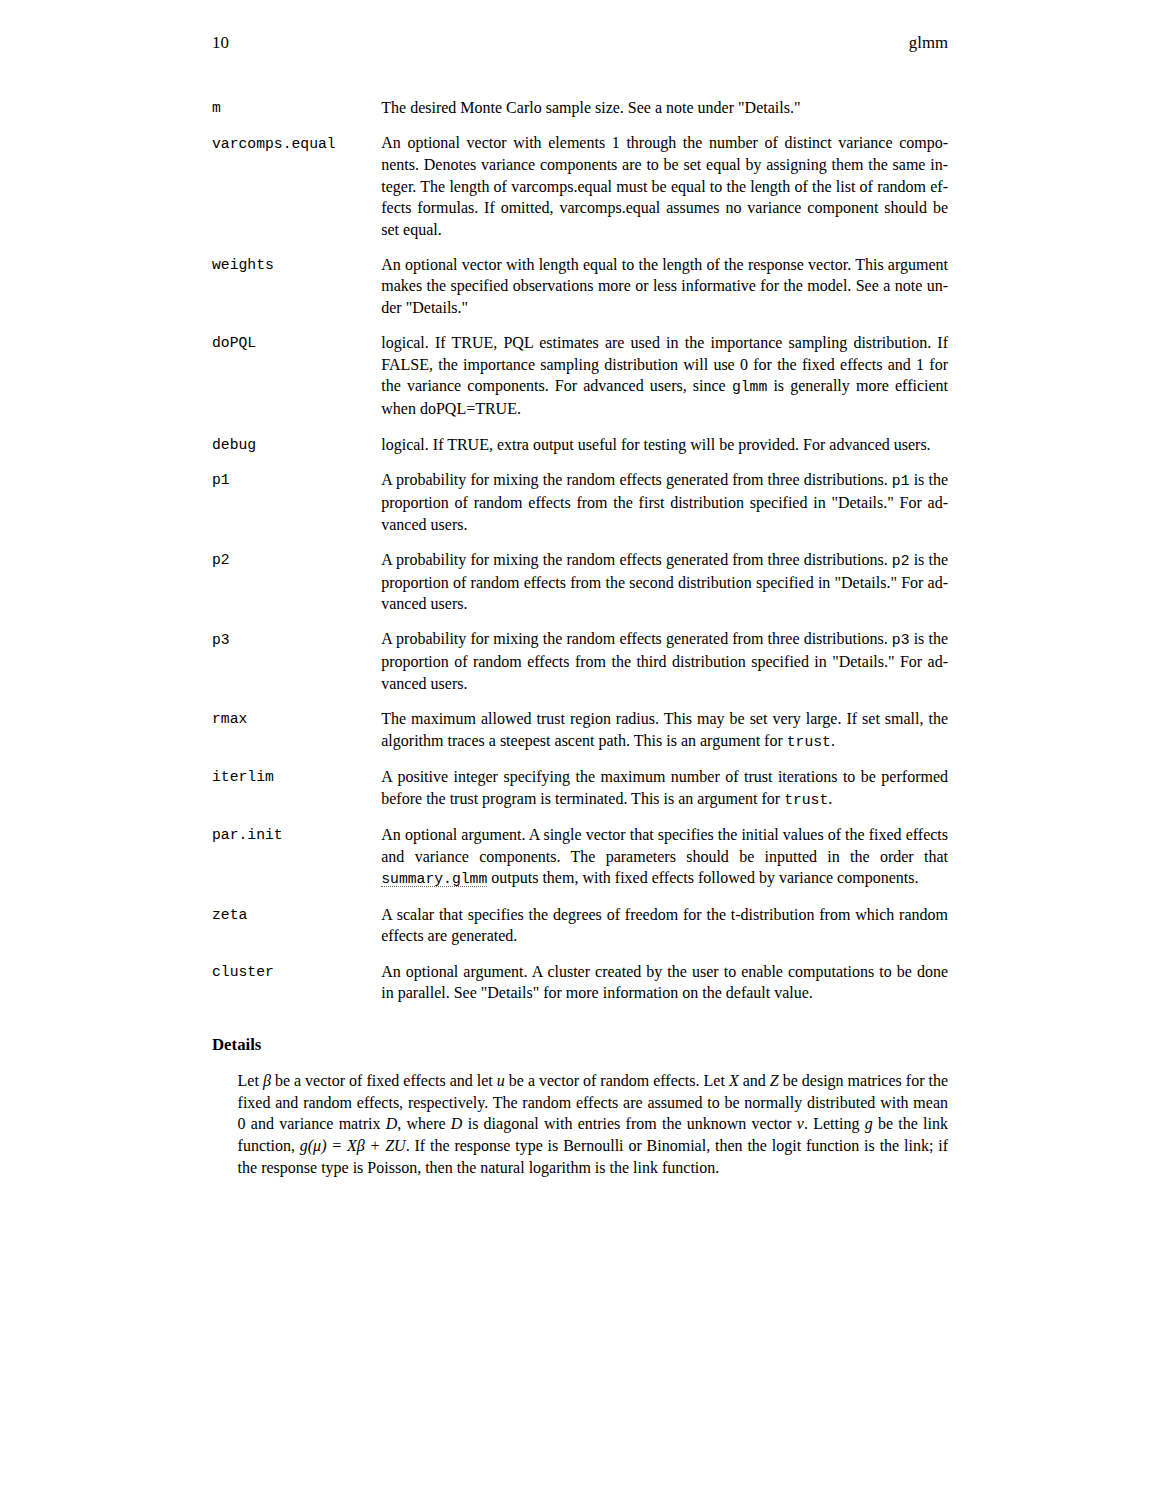10 glmm
m
The desired Monte Carlo sample size. See a note under "Details."
varcomps.equal
An optional vector with elements 1 through the number of distinct variance components. Denotes variance components are to be set equal by assigning them the same integer. The length of varcomps.equal must be equal to the length of the list of random effects formulas. If omitted, varcomps.equal assumes no variance component should be set equal.
weights
An optional vector with length equal to the length of the response vector. This argument makes the specified observations more or less informative for the model. See a note under "Details."
doPQL
logical. If TRUE, PQL estimates are used in the importance sampling distribution. If FALSE, the importance sampling distribution will use 0 for the fixed effects and 1 for the variance components. For advanced users, since glmm is generally more efficient when doPQL=TRUE.
debug
logical. If TRUE, extra output useful for testing will be provided. For advanced users.
p1
A probability for mixing the random effects generated from three distributions. p1 is the proportion of random effects from the first distribution specified in "Details." For advanced users.
p2
A probability for mixing the random effects generated from three distributions. p2 is the proportion of random effects from the second distribution specified in "Details." For advanced users.
p3
A probability for mixing the random effects generated from three distributions. p3 is the proportion of random effects from the third distribution specified in "Details." For advanced users.
rmax
The maximum allowed trust region radius. This may be set very large. If set small, the algorithm traces a steepest ascent path. This is an argument for trust.
iterlim
A positive integer specifying the maximum number of trust iterations to be performed before the trust program is terminated. This is an argument for trust.
par.init
An optional argument. A single vector that specifies the initial values of the fixed effects and variance components. The parameters should be inputted in the order that summary.glmm outputs them, with fixed effects followed by variance components.
zeta
A scalar that specifies the degrees of freedom for the t-distribution from which random effects are generated.
cluster
An optional argument. A cluster created by the user to enable computations to be done in parallel. See "Details" for more information on the default value.
Details
Let β be a vector of fixed effects and let u be a vector of random effects. Let X and Z be design matrices for the fixed and random effects, respectively. The random effects are assumed to be normally distributed with mean 0 and variance matrix D, where D is diagonal with entries from the unknown vector ν. Letting g be the link function, g(μ) = Xβ + ZU. If the response type is Bernoulli or Binomial, then the logit function is the link; if the response type is Poisson, then the natural logarithm is the link function.